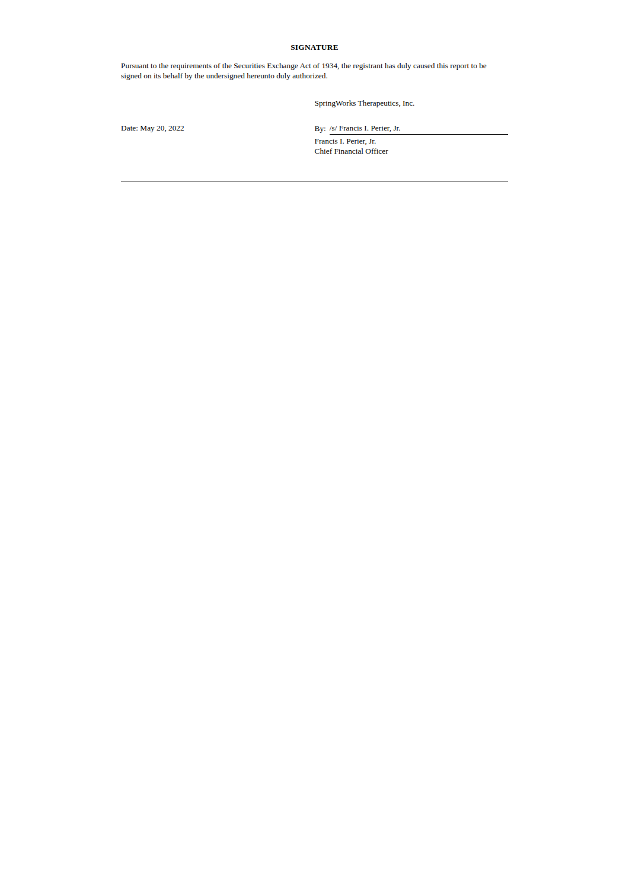SIGNATURE
Pursuant to the requirements of the Securities Exchange Act of 1934, the registrant has duly caused this report to be signed on its behalf by the undersigned hereunto duly authorized.
| | SpringWorks Therapeutics, Inc. |
| Date: May 20, 2022 | By: /s/ Francis I. Perier, Jr. Francis I. Perier, Jr. Chief Financial Officer |